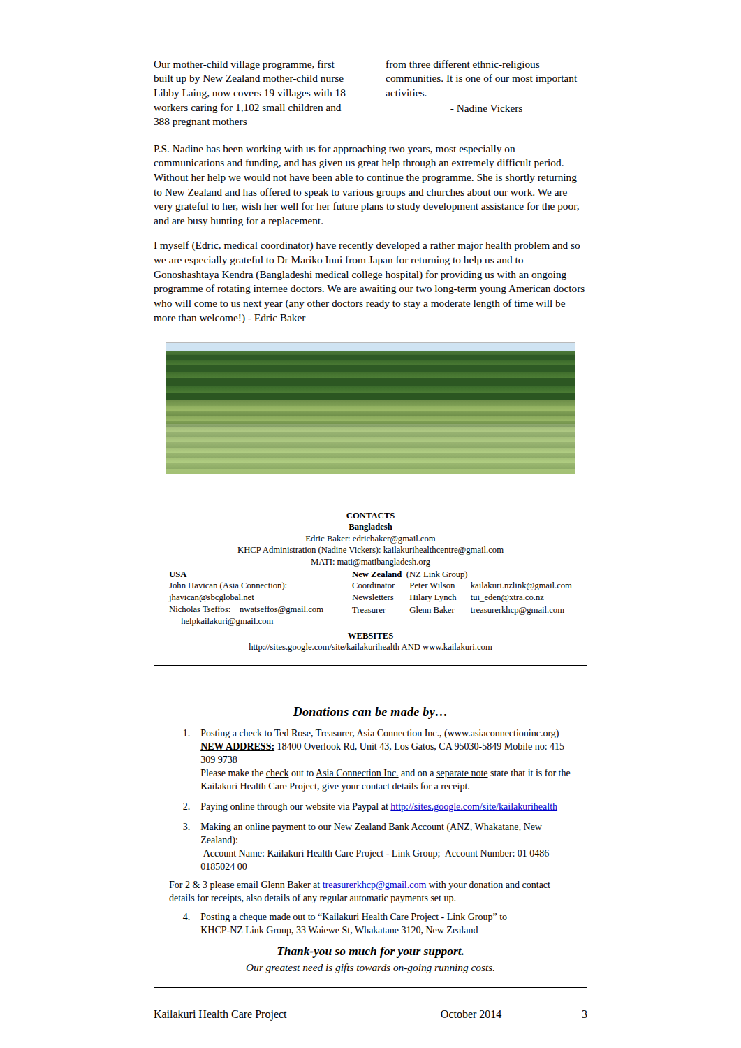Our mother-child village programme, first built up by New Zealand mother-child nurse Libby Laing, now covers 19 villages with 18 workers caring for 1,102 small children and 388 pregnant mothers
from three different ethnic-religious communities. It is one of our most important activities. - Nadine Vickers
P.S. Nadine has been working with us for approaching two years, most especially on communications and funding, and has given us great help through an extremely difficult period. Without her help we would not have been able to continue the programme. She is shortly returning to New Zealand and has offered to speak to various groups and churches about our work. We are very grateful to her, wish her well for her future plans to study development assistance for the poor, and are busy hunting for a replacement.
I myself (Edric, medical coordinator) have recently developed a rather major health problem and so we are especially grateful to Dr Mariko Inui from Japan for returning to help us and to Gonoshashtaya Kendra (Bangladeshi medical college hospital) for providing us with an ongoing programme of rotating internee doctors. We are awaiting our two long-term young American doctors who will come to us next year (any other doctors ready to stay a moderate length of time will be more than welcome!) - Edric Baker
CONTACTS
Bangladesh
Edric Baker: edricbaker@gmail.com
KHCP Administration (Nadine Vickers): kailakurihealthcentre@gmail.com
MATI: mati@matibangladesh.org
| USA John Havican (Asia Connection): jhavican@sbcglobal.net Nicholas Tseffos: nwatseffos@gmail.com helpkailakuri@gmail.com | New Zealand (NZ Link Group) Coordinator Peter Wilson kailakuri.nzlink@gmail.com Newsletters Hilary Lynch tui_eden@xtra.co.nz Treasurer Glenn Baker treasurerkhcp@gmail.com |
WEBSITES
http://sites.google.com/site/kailakurihealth AND www.kailakuri.com
Donations can be made by…
Posting a check to Ted Rose, Treasurer, Asia Connection Inc., (www.asiaconnectioninc.org)
NEW ADDRESS: 18400 Overlook Rd, Unit 43, Los Gatos, CA 95030-5849 Mobile no: 415 309 9738
Please make the check out to Asia Connection Inc. and on a separate note state that it is for the Kailakuri Health Care Project, give your contact details for a receipt.
Paying online through our website via Paypal at http://sites.google.com/site/kailakurihealth
Making an online payment to our New Zealand Bank Account (ANZ, Whakatane, New Zealand):
Account Name: Kailakuri Health Care Project - Link Group; Account Number: 01 0486 0185024 00
For 2 & 3 please email Glenn Baker at treasurerkhcp@gmail.com with your donation and contact details for receipts, also details of any regular automatic payments set up.
Posting a cheque made out to “Kailakuri Health Care Project - Link Group” to
KHCP-NZ Link Group, 33 Waiewe St, Whakatane 3120, New Zealand
Thank-you so much for your support.
Our greatest need is gifts towards on-going running costs.
Kailakuri Health Care Project
October 2014
3